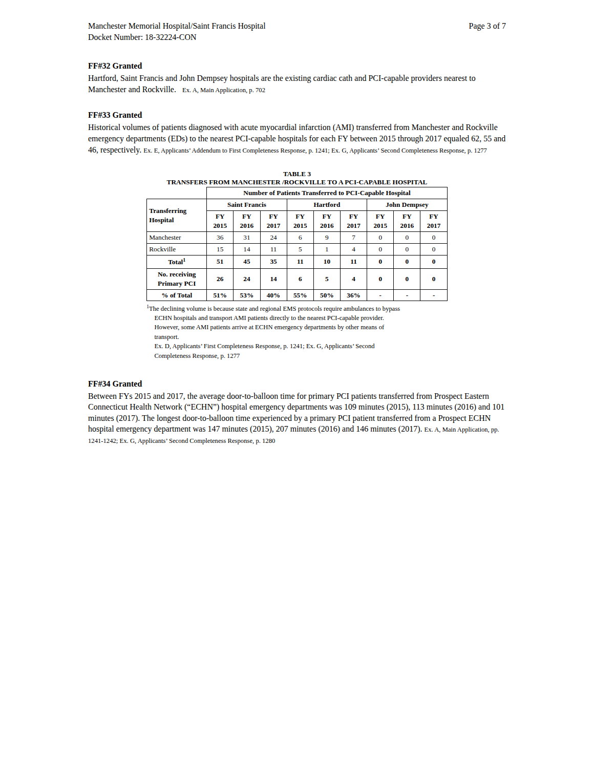Manchester Memorial Hospital/Saint Francis Hospital
Docket Number: 18-32224-CON
Page 3 of 7
FF#32 Granted
Hartford, Saint Francis and John Dempsey hospitals are the existing cardiac cath and PCI-capable providers nearest to Manchester and Rockville. Ex. A, Main Application, p. 702
FF#33 Granted
Historical volumes of patients diagnosed with acute myocardial infarction (AMI) transferred from Manchester and Rockville emergency departments (EDs) to the nearest PCI-capable hospitals for each FY between 2015 through 2017 equaled 62, 55 and 46, respectively. Ex. E, Applicants’ Addendum to First Completeness Response, p. 1241; Ex. G, Applicants’ Second Completeness Response, p. 1277
TABLE 3
TRANSFERS FROM MANCHESTER /ROCKVILLE TO A PCI-CAPABLE HOSPITAL
| | Number of Patients Transferred to PCI-Capable Hospital |
| Transferring Hospital | Saint Francis | Hartford | John Dempsey |
| FY 2015 | FY 2016 | FY 2017 | FY 2015 | FY 2016 | FY 2017 | FY 2015 | FY 2016 | FY 2017 |
| Manchester | 36 | 31 | 24 | 6 | 9 | 7 | 0 | 0 | 0 |
| Rockville | 15 | 14 | 11 | 5 | 1 | 4 | 0 | 0 | 0 |
| Total 1 | 51 | 45 | 35 | 11 | 10 | 11 | 0 | 0 | 0 |
| No. receiving Primary PCI | 26 | 24 | 14 | 6 | 5 | 4 | 0 | 0 | 0 |
| % of Total | 51% | 53% | 40% | 55% | 50% | 36% | - | - | - |
1The declining volume is because state and regional EMS protocols require ambulances to bypass
ECHN hospitals and transport AMI patients directly to the nearest PCI-capable provider.
However, some AMI patients arrive at ECHN emergency departments by other means of
transport.
Ex. D, Applicants’ First Completeness Response, p. 1241; Ex. G, Applicants’ Second
Completeness Response, p. 1277
FF#34 Granted
Between FYs 2015 and 2017, the average door-to-balloon time for primary PCI patients transferred from Prospect Eastern Connecticut Health Network (“ECHN”) hospital emergency departments was 109 minutes (2015), 113 minutes (2016) and 101 minutes (2017). The longest door-to-balloon time experienced by a primary PCI patient transferred from a Prospect ECHN hospital emergency department was 147 minutes (2015), 207 minutes (2016) and 146 minutes (2017). Ex. A, Main Application, pp. 1241-1242; Ex. G, Applicants’ Second Completeness Response, p. 1280